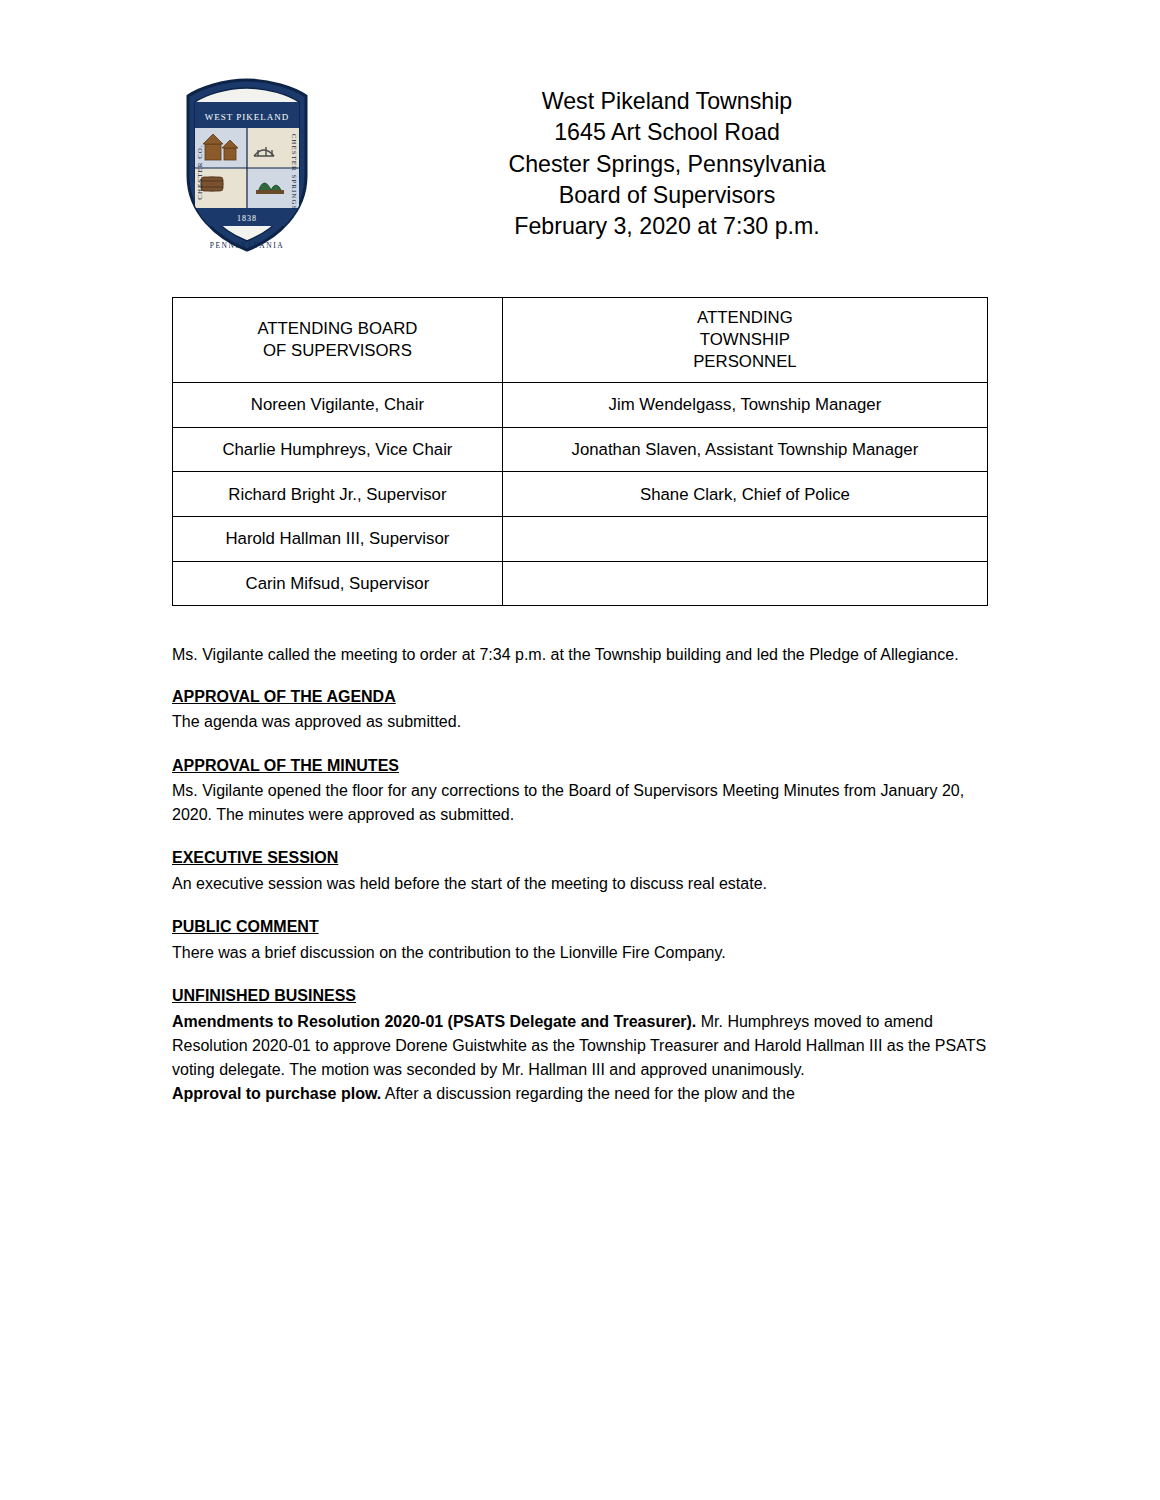WEST PIKELAND 1838 PENNSYLVANIA CHESTER CO. CHESTER SPRINGS
West Pikeland Township
1645 Art School Road
Chester Springs, Pennsylvania
Board of Supervisors
February 3, 2020 at 7:30 p.m.
| ATTENDING BOARD OF SUPERVISORS | ATTENDING TOWNSHIP PERSONNEL |
| --- | --- |
| Noreen Vigilante, Chair | Jim Wendelgass, Township Manager |
| Charlie Humphreys, Vice Chair | Jonathan Slaven, Assistant Township Manager |
| Richard Bright Jr., Supervisor | Shane Clark, Chief of Police |
| Harold Hallman III, Supervisor | |
| Carin Mifsud, Supervisor | |
Ms. Vigilante called the meeting to order at 7:34 p.m. at the Township building and led the Pledge of Allegiance.
APPROVAL OF THE AGENDA
The agenda was approved as submitted.
APPROVAL OF THE MINUTES
Ms. Vigilante opened the floor for any corrections to the Board of Supervisors Meeting Minutes from January 20, 2020. The minutes were approved as submitted.
EXECUTIVE SESSION
An executive session was held before the start of the meeting to discuss real estate.
PUBLIC COMMENT
There was a brief discussion on the contribution to the Lionville Fire Company.
UNFINISHED BUSINESS
Amendments to Resolution 2020-01 (PSATS Delegate and Treasurer). Mr. Humphreys moved to amend Resolution 2020-01 to approve Dorene Guistwhite as the Township Treasurer and Harold Hallman III as the PSATS voting delegate. The motion was seconded by Mr. Hallman III and approved unanimously.
Approval to purchase plow. After a discussion regarding the need for the plow and the